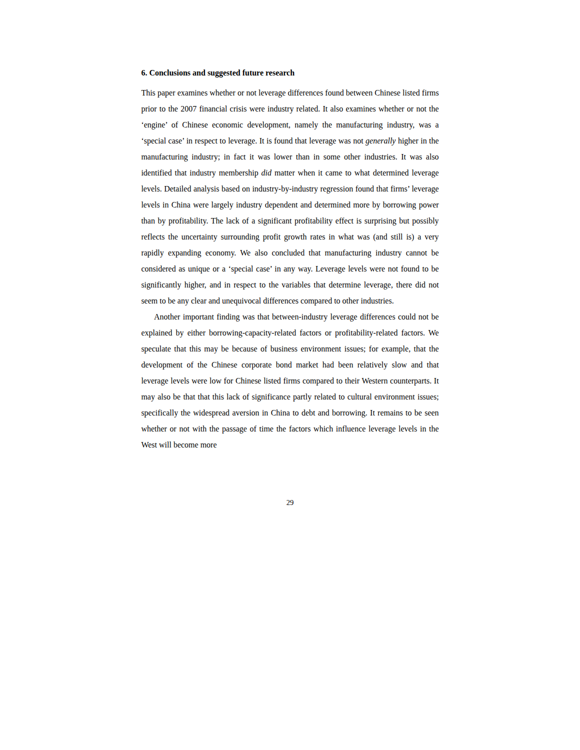6. Conclusions and suggested future research
This paper examines whether or not leverage differences found between Chinese listed firms prior to the 2007 financial crisis were industry related. It also examines whether or not the ‘engine’ of Chinese economic development, namely the manufacturing industry, was a ‘special case’ in respect to leverage. It is found that leverage was not generally higher in the manufacturing industry; in fact it was lower than in some other industries. It was also identified that industry membership did matter when it came to what determined leverage levels. Detailed analysis based on industry-by-industry regression found that firms’ leverage levels in China were largely industry dependent and determined more by borrowing power than by profitability. The lack of a significant profitability effect is surprising but possibly reflects the uncertainty surrounding profit growth rates in what was (and still is) a very rapidly expanding economy. We also concluded that manufacturing industry cannot be considered as unique or a ‘special case’ in any way. Leverage levels were not found to be significantly higher, and in respect to the variables that determine leverage, there did not seem to be any clear and unequivocal differences compared to other industries.
Another important finding was that between-industry leverage differences could not be explained by either borrowing-capacity-related factors or profitability-related factors. We speculate that this may be because of business environment issues; for example, that the development of the Chinese corporate bond market had been relatively slow and that leverage levels were low for Chinese listed firms compared to their Western counterparts. It may also be that that this lack of significance partly related to cultural environment issues; specifically the widespread aversion in China to debt and borrowing. It remains to be seen whether or not with the passage of time the factors which influence leverage levels in the West will become more
29